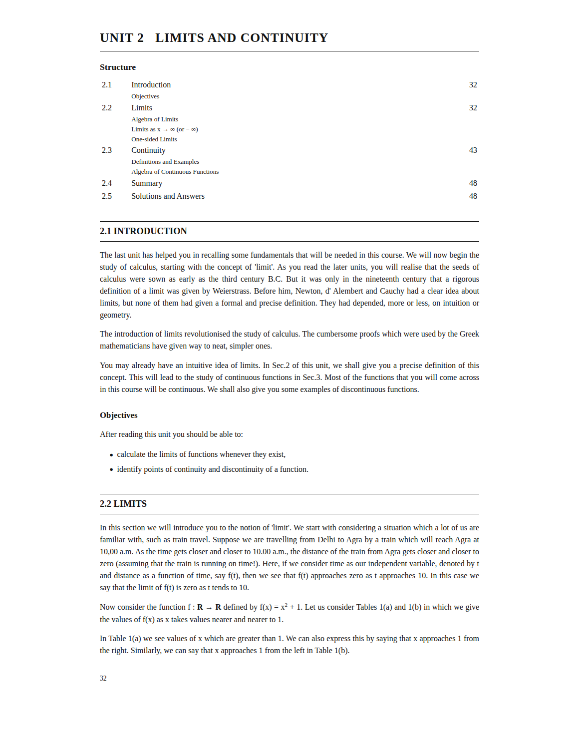UNIT 2 LIMITS AND CONTINUITY
Structure
| 2.1 | Introduction | 32 |
| | Objectives | |
| 2.2 | Limits | 32 |
| | Algebra of Limits | |
| | Limits as x → ∞ (or − ∞) | |
| | One-sided Limits | |
| 2.3 | Continuity | 43 |
| | Definitions and Examples | |
| | Algebra of Continuous Functions | |
| 2.4 | Summary | 48 |
| 2.5 | Solutions and Answers | 48 |
2.1 INTRODUCTION
The last unit has helped you in recalling some fundamentals that will be needed in this course. We will now begin the study of calculus, starting with the concept of 'limit'. As you read the later units, you will realise that the seeds of calculus were sown as early as the third century B.C. But it was only in the nineteenth century that a rigorous definition of a limit was given by Weierstrass. Before him, Newton, d' Alembert and Cauchy had a clear idea about limits, but none of them had given a formal and precise definition. They had depended, more or less, on intuition or geometry.
The introduction of limits revolutionised the study of calculus. The cumbersome proofs which were used by the Greek mathematicians have given way to neat, simpler ones.
You may already have an intuitive idea of limits. In Sec.2 of this unit, we shall give you a precise definition of this concept. This will lead to the study of continuous functions in Sec.3. Most of the functions that you will come across in this course will be continuous. We shall also give you some examples of discontinuous functions.
Objectives
After reading this unit you should be able to:
calculate the limits of functions whenever they exist,
identify points of continuity and discontinuity of a function.
2.2 LIMITS
In this section we will introduce you to the notion of 'limit'. We start with considering a situation which a lot of us are familiar with, such as train travel. Suppose we are travelling from Delhi to Agra by a train which will reach Agra at 10,00 a.m. As the time gets closer and closer to 10.00 a.m., the distance of the train from Agra gets closer and closer to zero (assuming that the train is running on time!). Here, if we consider time as our independent variable, denoted by t and distance as a function of time, say f(t), then we see that f(t) approaches zero as t approaches 10. In this case we say that the limit of f(t) is zero as t tends to 10.
Now consider the function f : R → R defined by f(x) = x2 + 1. Let us consider Tables 1(a) and 1(b) in which we give the values of f(x) as x takes values nearer and nearer to 1.
In Table 1(a) we see values of x which are greater than 1. We can also express this by saying that x approaches 1 from the right. Similarly, we can say that x approaches 1 from the left in Table 1(b).
32